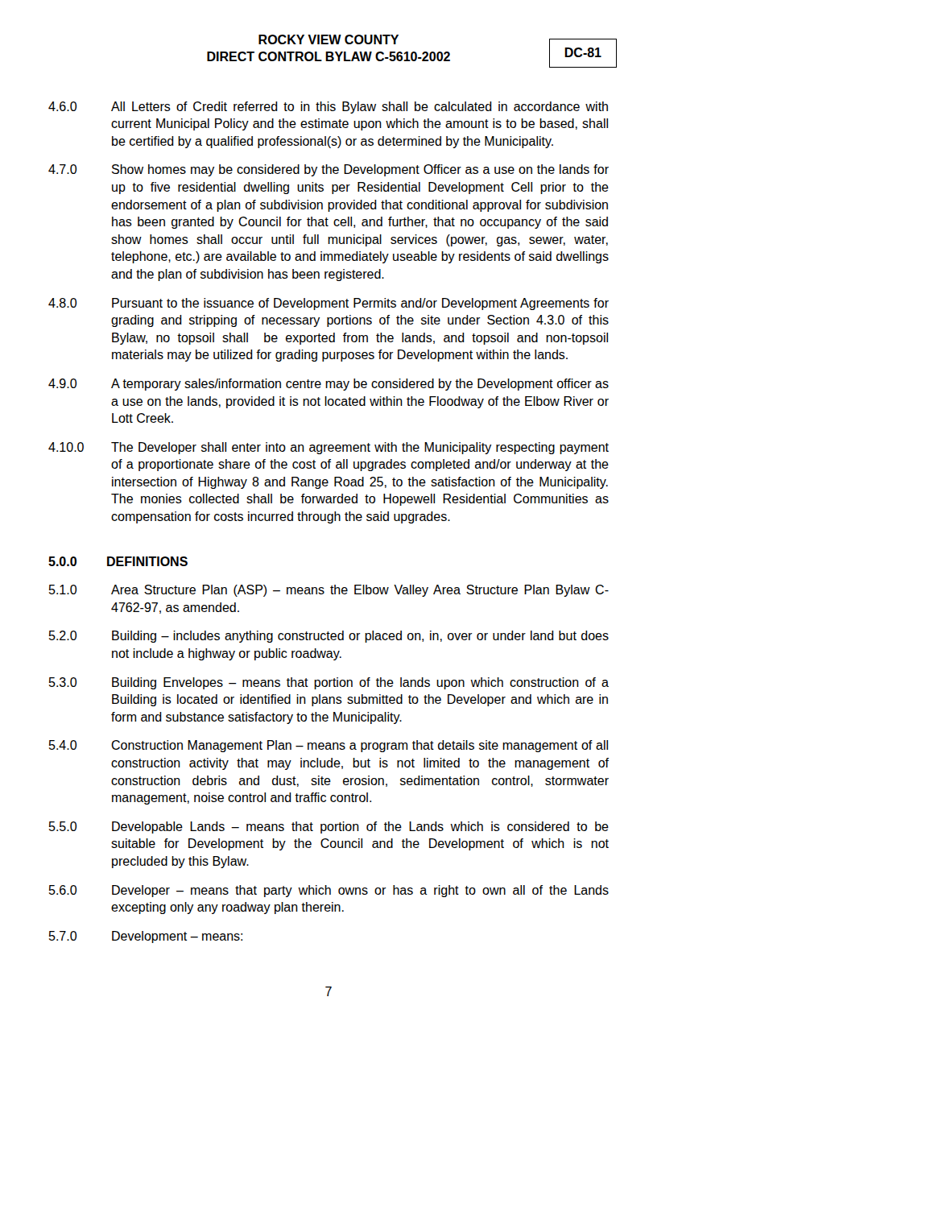ROCKY VIEW COUNTY
DIRECT CONTROL BYLAW C-5610-2002
DC-81
4.6.0
All Letters of Credit referred to in this Bylaw shall be calculated in accordance with current Municipal Policy and the estimate upon which the amount is to be based, shall be certified by a qualified professional(s) or as determined by the Municipality.
4.7.0
Show homes may be considered by the Development Officer as a use on the lands for up to five residential dwelling units per Residential Development Cell prior to the endorsement of a plan of subdivision provided that conditional approval for subdivision has been granted by Council for that cell, and further, that no occupancy of the said show homes shall occur until full municipal services (power, gas, sewer, water, telephone, etc.) are available to and immediately useable by residents of said dwellings and the plan of subdivision has been registered.
4.8.0
Pursuant to the issuance of Development Permits and/or Development Agreements for grading and stripping of necessary portions of the site under Section 4.3.0 of this Bylaw, no topsoil shall be exported from the lands, and topsoil and non-topsoil materials may be utilized for grading purposes for Development within the lands.
4.9.0
A temporary sales/information centre may be considered by the Development officer as a use on the lands, provided it is not located within the Floodway of the Elbow River or Lott Creek.
4.10.0
The Developer shall enter into an agreement with the Municipality respecting payment of a proportionate share of the cost of all upgrades completed and/or underway at the intersection of Highway 8 and Range Road 25, to the satisfaction of the Municipality. The monies collected shall be forwarded to Hopewell Residential Communities as compensation for costs incurred through the said upgrades.
5.0.0
DEFINITIONS
5.1.0
Area Structure Plan (ASP) – means the Elbow Valley Area Structure Plan Bylaw C-4762-97, as amended.
5.2.0
Building – includes anything constructed or placed on, in, over or under land but does not include a highway or public roadway.
5.3.0
Building Envelopes – means that portion of the lands upon which construction of a Building is located or identified in plans submitted to the Developer and which are in form and substance satisfactory to the Municipality.
5.4.0
Construction Management Plan – means a program that details site management of all construction activity that may include, but is not limited to the management of construction debris and dust, site erosion, sedimentation control, stormwater management, noise control and traffic control.
5.5.0
Developable Lands – means that portion of the Lands which is considered to be suitable for Development by the Council and the Development of which is not precluded by this Bylaw.
5.6.0
Developer – means that party which owns or has a right to own all of the Lands excepting only any roadway plan therein.
5.7.0
Development – means:
7